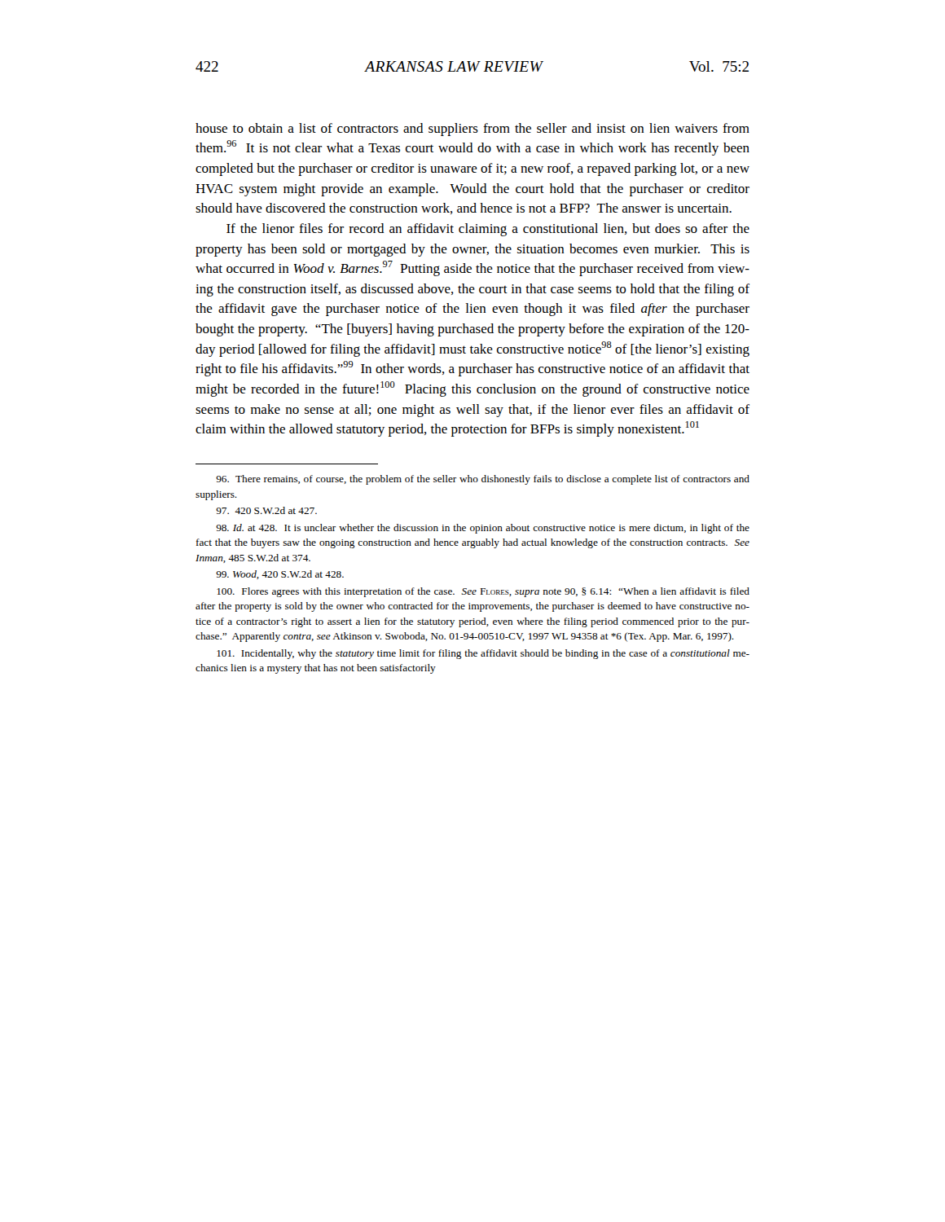422 ARKANSAS LAW REVIEW Vol. 75:2
house to obtain a list of contractors and suppliers from the seller and insist on lien waivers from them.96 It is not clear what a Texas court would do with a case in which work has recently been completed but the purchaser or creditor is unaware of it; a new roof, a repaved parking lot, or a new HVAC system might provide an example. Would the court hold that the purchaser or creditor should have discovered the construction work, and hence is not a BFP? The answer is uncertain.
If the lienor files for record an affidavit claiming a constitutional lien, but does so after the property has been sold or mortgaged by the owner, the situation becomes even murkier. This is what occurred in Wood v. Barnes.97 Putting aside the notice that the purchaser received from viewing the construction itself, as discussed above, the court in that case seems to hold that the filing of the affidavit gave the purchaser notice of the lien even though it was filed after the purchaser bought the property. “The [buyers] having purchased the property before the expiration of the 120-day period [allowed for filing the affidavit] must take constructive notice98 of [the lienor’s] existing right to file his affidavits.”99 In other words, a purchaser has constructive notice of an affidavit that might be recorded in the future!100 Placing this conclusion on the ground of constructive notice seems to make no sense at all; one might as well say that, if the lienor ever files an affidavit of claim within the allowed statutory period, the protection for BFPs is simply nonexistent.101
96. There remains, of course, the problem of the seller who dishonestly fails to disclose a complete list of contractors and suppliers.
97. 420 S.W.2d at 427.
98. Id. at 428. It is unclear whether the discussion in the opinion about constructive notice is mere dictum, in light of the fact that the buyers saw the ongoing construction and hence arguably had actual knowledge of the construction contracts. See Inman, 485 S.W.2d at 374.
99. Wood, 420 S.W.2d at 428.
100. Flores agrees with this interpretation of the case. See Flores, supra note 90, § 6.14: “When a lien affidavit is filed after the property is sold by the owner who contracted for the improvements, the purchaser is deemed to have constructive notice of a contractor’s right to assert a lien for the statutory period, even where the filing period commenced prior to the purchase.” Apparently contra, see Atkinson v. Swoboda, No. 01-94-00510-CV, 1997 WL 94358 at *6 (Tex. App. Mar. 6, 1997).
101. Incidentally, why the statutory time limit for filing the affidavit should be binding in the case of a constitutional mechanics lien is a mystery that has not been satisfactorily